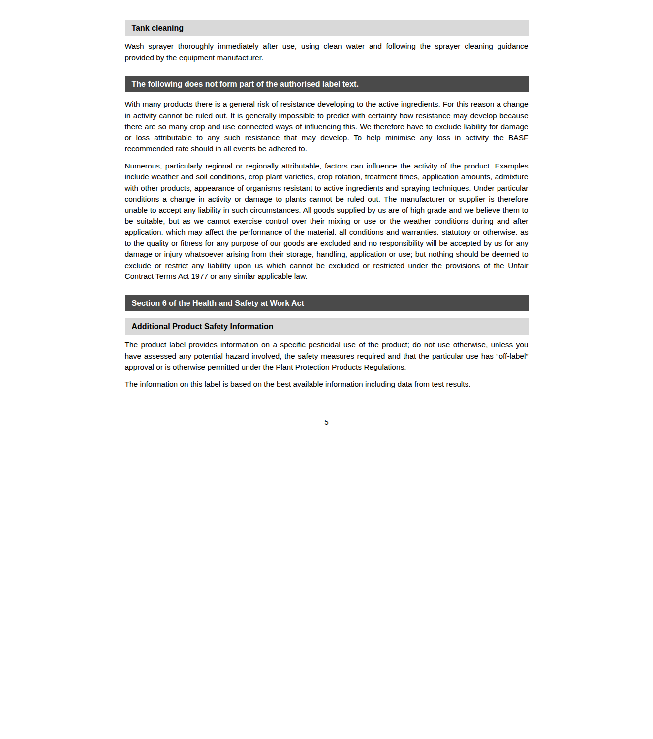Tank cleaning
Wash sprayer thoroughly immediately after use, using clean water and following the sprayer cleaning guidance provided by the equipment manufacturer.
The following does not form part of the authorised label text.
With many products there is a general risk of resistance developing to the active ingredients. For this reason a change in activity cannot be ruled out. It is generally impossible to predict with certainty how resistance may develop because there are so many crop and use connected ways of influencing this. We therefore have to exclude liability for damage or loss attributable to any such resistance that may develop. To help minimise any loss in activity the BASF recommended rate should in all events be adhered to.
Numerous, particularly regional or regionally attributable, factors can influence the activity of the product. Examples include weather and soil conditions, crop plant varieties, crop rotation, treatment times, application amounts, admixture with other products, appearance of organisms resistant to active ingredients and spraying techniques. Under particular conditions a change in activity or damage to plants cannot be ruled out. The manufacturer or supplier is therefore unable to accept any liability in such circumstances. All goods supplied by us are of high grade and we believe them to be suitable, but as we cannot exercise control over their mixing or use or the weather conditions during and after application, which may affect the performance of the material, all conditions and warranties, statutory or otherwise, as to the quality or fitness for any purpose of our goods are excluded and no responsibility will be accepted by us for any damage or injury whatsoever arising from their storage, handling, application or use; but nothing should be deemed to exclude or restrict any liability upon us which cannot be excluded or restricted under the provisions of the Unfair Contract Terms Act 1977 or any similar applicable law.
Section 6 of the Health and Safety at Work Act
Additional Product Safety Information
The product label provides information on a specific pesticidal use of the product; do not use otherwise, unless you have assessed any potential hazard involved, the safety measures required and that the particular use has “off-label” approval or is otherwise permitted under the Plant Protection Products Regulations.
The information on this label is based on the best available information including data from test results.
– 5 –